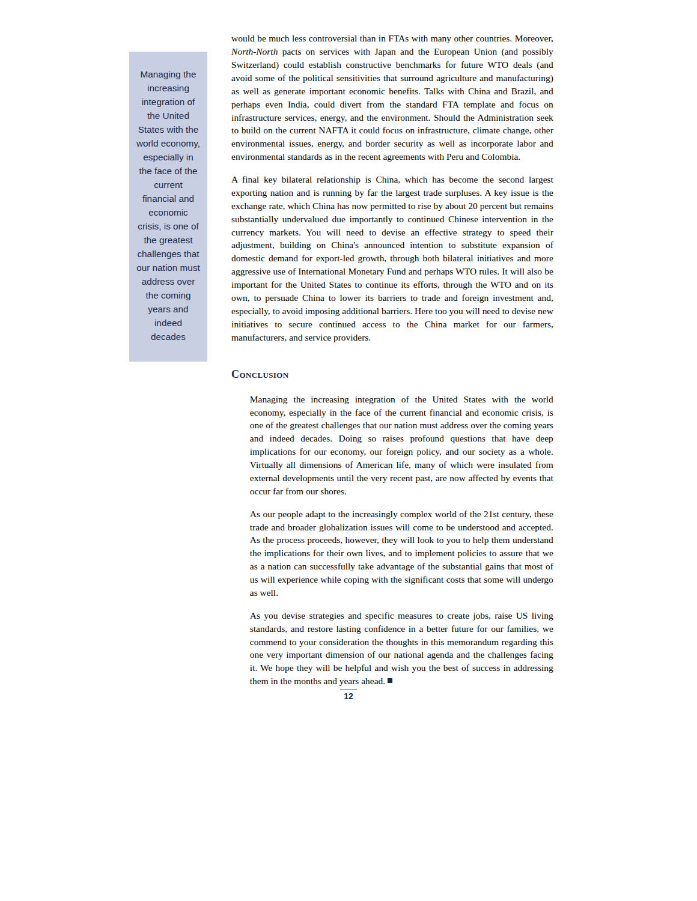Managing the increasing integration of the United States with the world economy, especially in the face of the current financial and economic crisis, is one of the greatest challenges that our nation must address over the coming years and indeed decades
would be much less controversial than in FTAs with many other countries. Moreover, North-North pacts on services with Japan and the European Union (and possibly Switzerland) could establish constructive benchmarks for future WTO deals (and avoid some of the political sensitivities that surround agriculture and manufacturing) as well as generate important economic benefits. Talks with China and Brazil, and perhaps even India, could divert from the standard FTA template and focus on infrastructure services, energy, and the environment. Should the Administration seek to build on the current NAFTA it could focus on infrastructure, climate change, other environmental issues, energy, and border security as well as incorporate labor and environmental standards as in the recent agreements with Peru and Colombia.
A final key bilateral relationship is China, which has become the second largest exporting nation and is running by far the largest trade surpluses. A key issue is the exchange rate, which China has now permitted to rise by about 20 percent but remains substantially undervalued due importantly to continued Chinese intervention in the currency markets. You will need to devise an effective strategy to speed their adjustment, building on China's announced intention to substitute expansion of domestic demand for export-led growth, through both bilateral initiatives and more aggressive use of International Monetary Fund and perhaps WTO rules. It will also be important for the United States to continue its efforts, through the WTO and on its own, to persuade China to lower its barriers to trade and foreign investment and, especially, to avoid imposing additional barriers. Here too you will need to devise new initiatives to secure continued access to the China market for our farmers, manufacturers, and service providers.
Conclusion
Managing the increasing integration of the United States with the world economy, especially in the face of the current financial and economic crisis, is one of the greatest challenges that our nation must address over the coming years and indeed decades. Doing so raises profound questions that have deep implications for our economy, our foreign policy, and our society as a whole. Virtually all dimensions of American life, many of which were insulated from external developments until the very recent past, are now affected by events that occur far from our shores.
As our people adapt to the increasingly complex world of the 21st century, these trade and broader globalization issues will come to be understood and accepted. As the process proceeds, however, they will look to you to help them understand the implications for their own lives, and to implement policies to assure that we as a nation can successfully take advantage of the substantial gains that most of us will experience while coping with the significant costs that some will undergo as well.
As you devise strategies and specific measures to create jobs, raise US living standards, and restore lasting confidence in a better future for our families, we commend to your consideration the thoughts in this memorandum regarding this one very important dimension of our national agenda and the challenges facing it. We hope they will be helpful and wish you the best of success in addressing them in the months and years ahead.
12